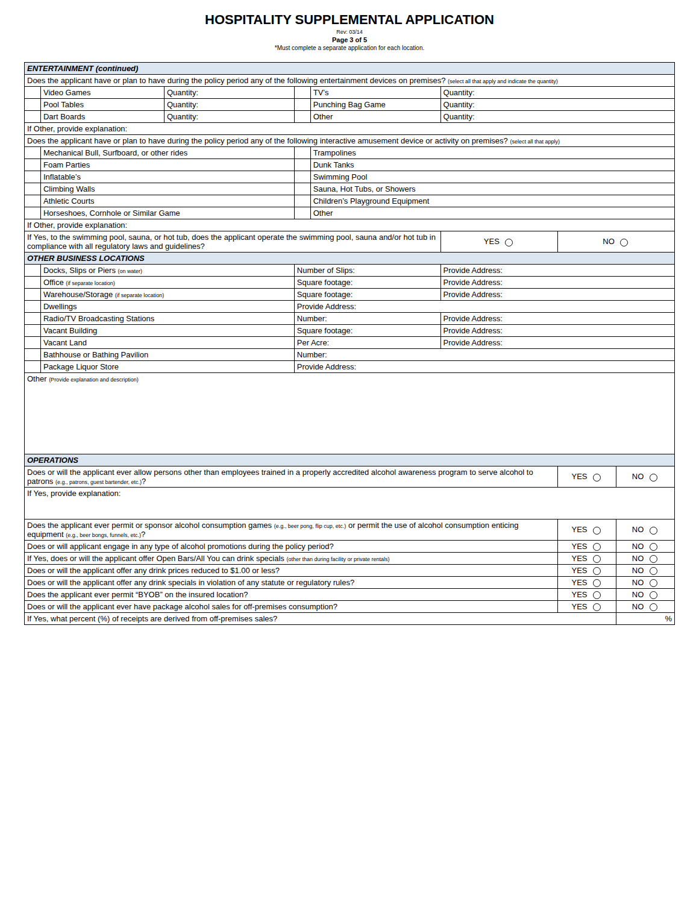HOSPITALITY SUPPLEMENTAL APPLICATION
Rev: 03/14
Page 3 of 5
*Must complete a separate application for each location.
| ENTERTAINMENT (continued) |
| Does the applicant have or plan to have during the policy period any of the following entertainment devices on premises? (select all that apply and indicate the quantity) |
| | Video Games | Quantity: | | TV’s | Quantity: |
| | Pool Tables | Quantity: | | Punching Bag Game | Quantity: |
| | Dart Boards | Quantity: | | Other | Quantity: |
| If Other, provide explanation: |
| Does the applicant have or plan to have during the policy period any of the following interactive amusement device or activity on premises? (select all that apply) |
| | Mechanical Bull, Surfboard, or other rides | | Trampolines |
| | Foam Parties | | Dunk Tanks |
| | Inflatable’s | | Swimming Pool |
| | Climbing Walls | | Sauna, Hot Tubs, or Showers |
| | Athletic Courts | | Children’s Playground Equipment |
| | Horseshoes, Cornhole or Similar Game | | Other |
| If Other, provide explanation: |
| If Yes, to the swimming pool, sauna, or hot tub, does the applicant operate the swimming pool, sauna and/or hot tub in compliance with all regulatory laws and guidelines? | YES | NO |
| OTHER BUSINESS LOCATIONS |
| | Docks, Slips or Piers (on water) | Number of Slips: | Provide Address: |
| | Office (if separate location) | Square footage: | Provide Address: |
| | Warehouse/Storage (if separate location) | Square footage: | Provide Address: |
| | Dwellings | Provide Address: |
| | Radio/TV Broadcasting Stations | Number: | Provide Address: |
| | Vacant Building | Square footage: | Provide Address: |
| | Vacant Land | Per Acre: | Provide Address: |
| | Bathhouse or Bathing Pavilion | Number: |
| | Package Liquor Store | Provide Address: |
| Other (Provide explanation and description) |
| OPERATIONS |
| Does or will the applicant ever allow persons other than employees trained in a properly accredited alcohol awareness program to serve alcohol to patrons (e.g., patrons, guest bartender, etc.) ? | YES | NO |
| If Yes, provide explanation: |
| Does the applicant ever permit or sponsor alcohol consumption games (e.g., beer pong, flip cup, etc.) or permit the use of alcohol consumption enticing equipment (e.g., beer bongs, funnels, etc.) ? | YES | NO |
| Does or will applicant engage in any type of alcohol promotions during the policy period? | YES | NO |
| If Yes, does or will the applicant offer Open Bars/All You can drink specials (other than during facility or private rentals) | YES | NO |
| Does or will the applicant offer any drink prices reduced to $1.00 or less? | YES | NO |
| Does or will the applicant offer any drink specials in violation of any statute or regulatory rules? | YES | NO |
| Does the applicant ever permit “BYOB” on the insured location? | YES | NO |
| Does or will the applicant ever have package alcohol sales for off-premises consumption? | YES | NO |
| If Yes, what percent (%) of receipts are derived from off-premises sales? | % |